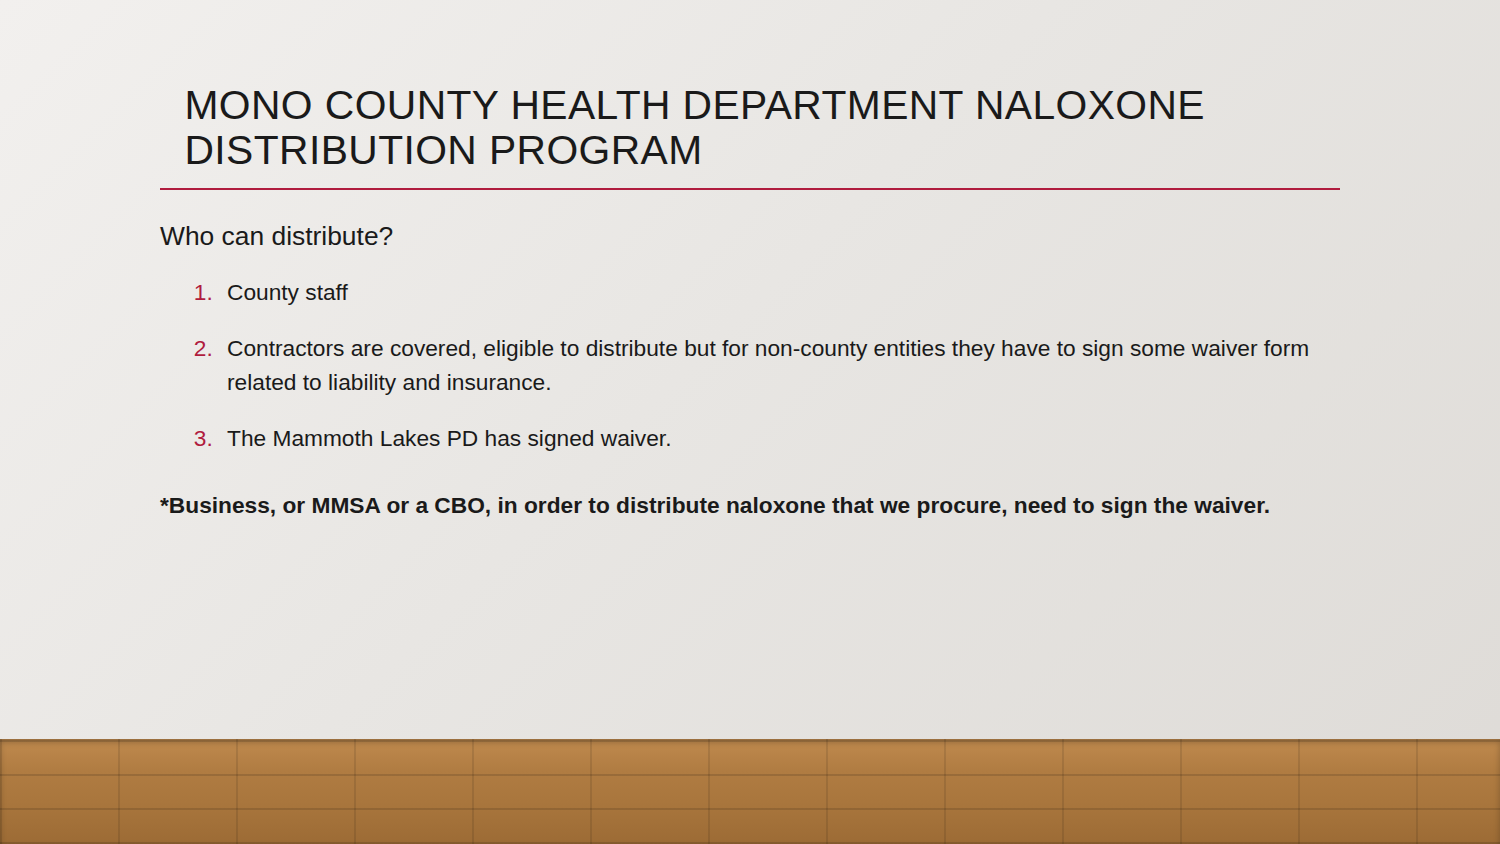Mono County Health Department Naloxone Distribution Program
Who can distribute?
County staff
Contractors are covered, eligible to distribute but for non-county entities they have to sign some waiver form related to liability and insurance.
The Mammoth Lakes PD has signed waiver.
*Business, or MMSA or a CBO, in order to distribute naloxone that we procure, need to sign the waiver.